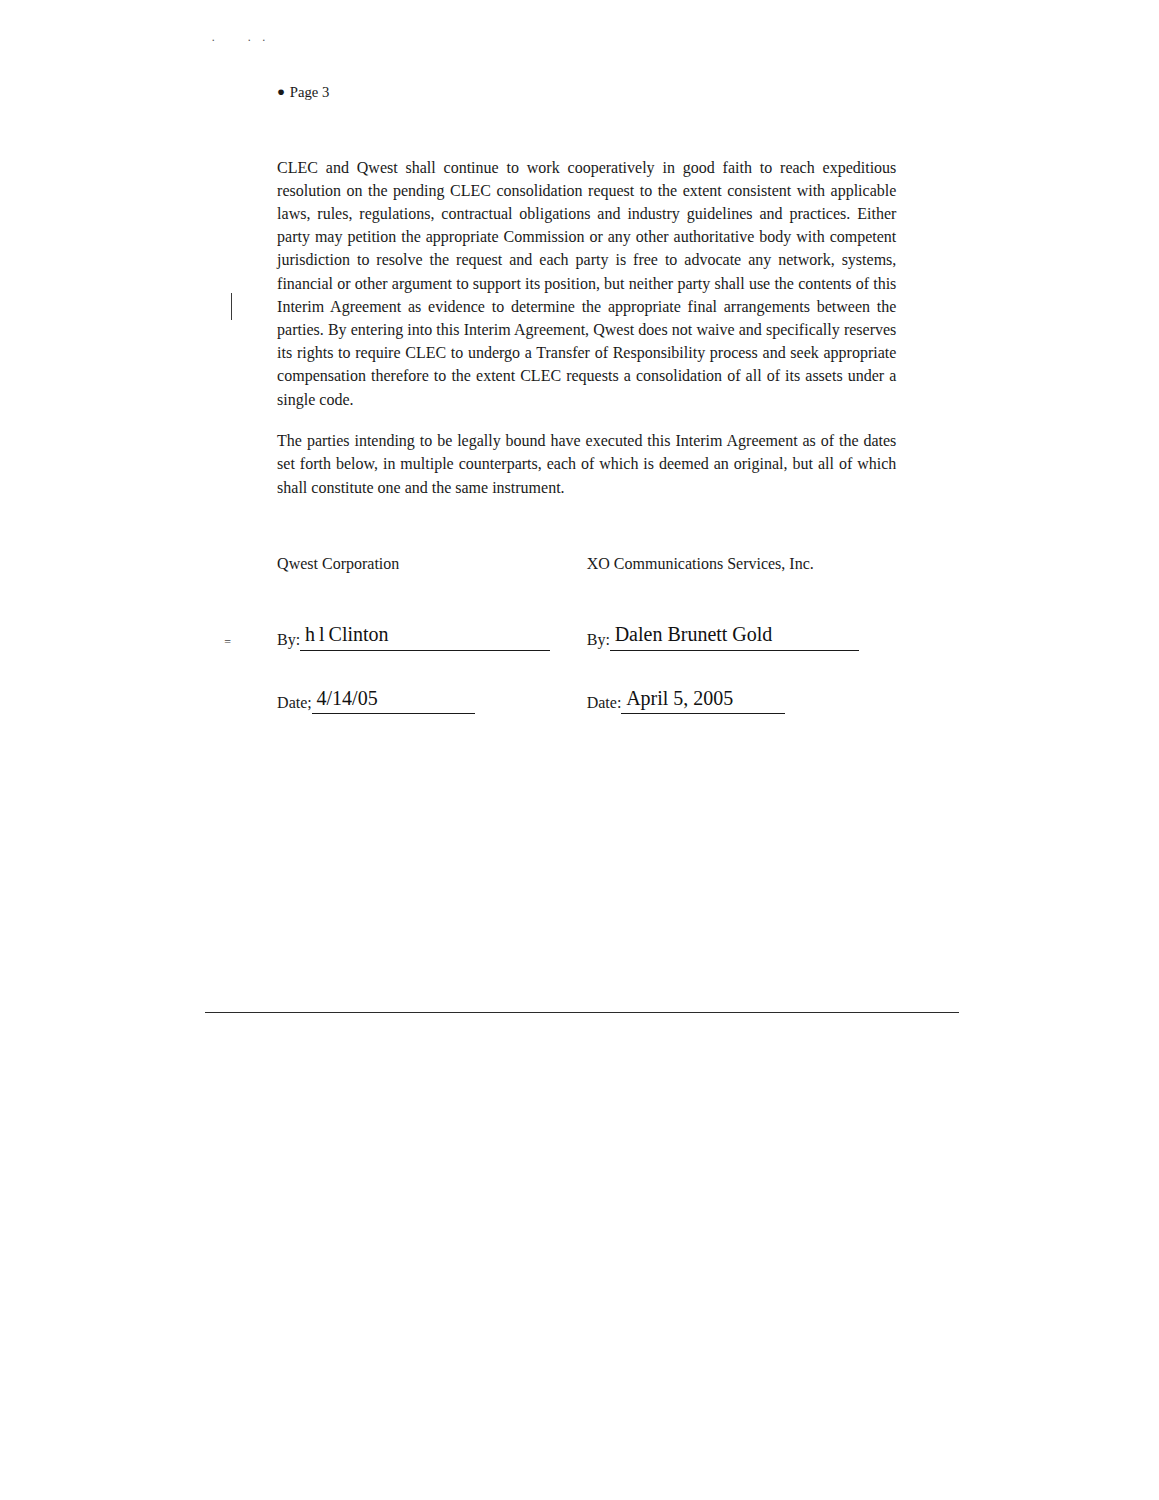. . .
=
●Page 3
CLEC and Qwest shall continue to work cooperatively in good faith to reach expeditious resolution on the pending CLEC consolidation request to the extent consistent with applicable laws, rules, regulations, contractual obligations and industry guidelines and practices. Either party may petition the appropriate Commission or any other authoritative body with competent jurisdiction to resolve the request and each party is free to advocate any network, systems, financial or other argument to support its position, but neither party shall use the contents of this Interim Agreement as evidence to determine the appropriate final arrangements between the parties. By entering into this Interim Agreement, Qwest does not waive and specifically reserves its rights to require CLEC to undergo a Transfer of Responsibility process and seek appropriate compensation therefore to the extent CLEC requests a consolidation of all of its assets under a single code.
The parties intending to be legally bound have executed this Interim Agreement as of the dates set forth below, in multiple counterparts, each of which is deemed an original, but all of which shall constitute one and the same instrument.
| Qwest Corporation By: h l Clinton Date; 4/14/05 | XO Communications Services, Inc. By: Dalen Brunett Gold Date: April 5, 2005 |